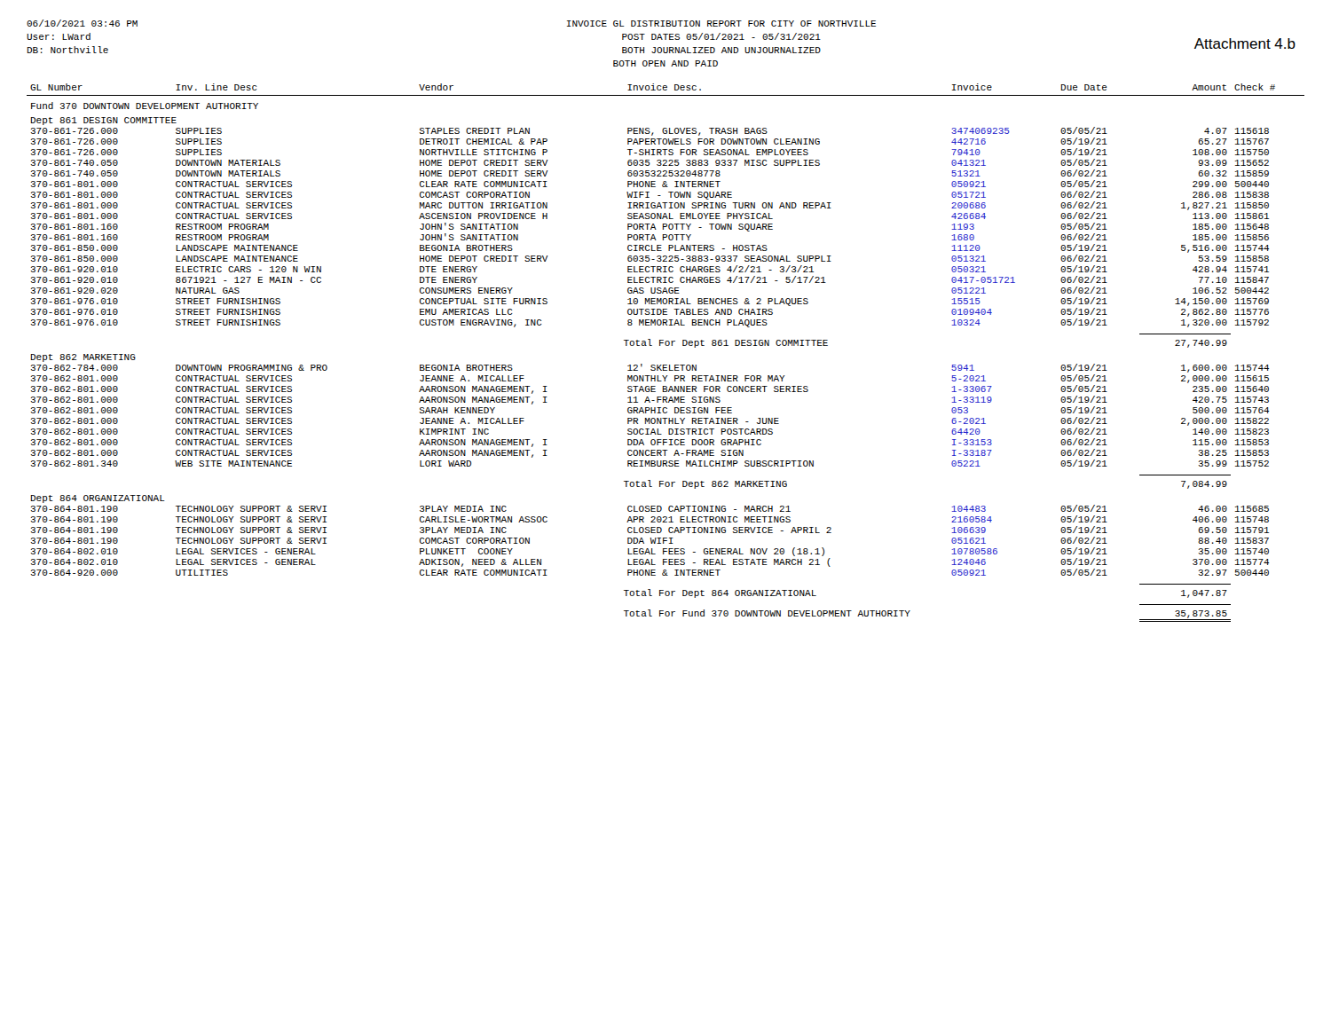Attachment 4.b
06/10/2021 03:46 PM User: LWard DB: Northville
INVOICE GL DISTRIBUTION REPORT FOR CITY OF NORTHVILLE POST DATES 05/01/2021 - 05/31/2021 BOTH JOURNALIZED AND UNJOURNALIZED BOTH OPEN AND PAID
| GL Number | Inv. Line Desc | Vendor | Invoice Desc. | Invoice | Due Date | Amount | Check # |
| --- | --- | --- | --- | --- | --- | --- | --- |
| Fund 370 DOWNTOWN DEVELOPMENT AUTHORITY |
| Dept 861 DESIGN COMMITTEE |
| 370-861-726.000 | SUPPLIES | STAPLES CREDIT PLAN | PENS, GLOVES, TRASH BAGS | 3474069235 | 05/05/21 | 4.07 | 115618 |
| 370-861-726.000 | SUPPLIES | DETROIT CHEMICAL & PAP | PAPERTOWELS FOR DOWNTOWN CLEANING | 442716 | 05/19/21 | 65.27 | 115767 |
| 370-861-726.000 | SUPPLIES | NORTHVILLE STITCHING P | T-SHIRTS FOR SEASONAL EMPLOYEES | 79410 | 05/19/21 | 108.00 | 115750 |
| 370-861-740.050 | DOWNTOWN MATERIALS | HOME DEPOT CREDIT SERV | 6035 3225 3883 9337 MISC SUPPLIES | 041321 | 05/05/21 | 93.09 | 115652 |
| 370-861-740.050 | DOWNTOWN MATERIALS | HOME DEPOT CREDIT SERV | 6035322532048778 | 51321 | 06/02/21 | 60.32 | 115859 |
| 370-861-801.000 | CONTRACTUAL SERVICES | CLEAR RATE COMMUNICATI | PHONE & INTERNET | 050921 | 05/05/21 | 299.00 | 500440 |
| 370-861-801.000 | CONTRACTUAL SERVICES | COMCAST CORPORATION | WIFI - TOWN SQUARE | 051721 | 06/02/21 | 286.08 | 115838 |
| 370-861-801.000 | CONTRACTUAL SERVICES | MARC DUTTON IRRIGATION | IRRIGATION SPRING TURN ON AND REPAI | 200686 | 06/02/21 | 1,827.21 | 115850 |
| 370-861-801.000 | CONTRACTUAL SERVICES | ASCENSION PROVIDENCE H | SEASONAL EMLOYEE PHYSICAL | 426684 | 06/02/21 | 113.00 | 115861 |
| 370-861-801.160 | RESTROOM PROGRAM | JOHN'S SANITATION | PORTA POTTY - TOWN SQUARE | 1193 | 05/05/21 | 185.00 | 115648 |
| 370-861-801.160 | RESTROOM PROGRAM | JOHN'S SANITATION | PORTA POTTY | 1680 | 06/02/21 | 185.00 | 115856 |
| 370-861-850.000 | LANDSCAPE MAINTENANCE | BEGONIA BROTHERS | CIRCLE PLANTERS - HOSTAS | 11120 | 05/19/21 | 5,516.00 | 115744 |
| 370-861-850.000 | LANDSCAPE MAINTENANCE | HOME DEPOT CREDIT SERV | 6035-3225-3883-9337 SEASONAL SUPPLI | 051321 | 06/02/21 | 53.59 | 115858 |
| 370-861-920.010 | ELECTRIC CARS - 120 N WIN | DTE ENERGY | ELECTRIC CHARGES 4/2/21 - 3/3/21 | 050321 | 05/19/21 | 428.94 | 115741 |
| 370-861-920.010 | 8671921 - 127 E MAIN - CC | DTE ENERGY | ELECTRIC CHARGES 4/17/21 - 5/17/21 | 0417-051721 | 06/02/21 | 77.10 | 115847 |
| 370-861-920.020 | NATURAL GAS | CONSUMERS ENERGY | GAS USAGE | 051221 | 06/02/21 | 106.52 | 500442 |
| 370-861-976.010 | STREET FURNISHINGS | CONCEPTUAL SITE FURNIS | 10 MEMORIAL BENCHES & 2 PLAQUES | 15515 | 05/19/21 | 14,150.00 | 115769 |
| 370-861-976.010 | STREET FURNISHINGS | EMU AMERICAS LLC | OUTSIDE TABLES AND CHAIRS | 0109404 | 05/19/21 | 2,862.80 | 115776 |
| 370-861-976.010 | STREET FURNISHINGS | CUSTOM ENGRAVING, INC | 8 MEMORIAL BENCH PLAQUES | 10324 | 05/19/21 | 1,320.00 | 115792 |
| | Total For Dept 861 DESIGN COMMITTEE | 27,740.99 | |
| Dept 862 MARKETING |
| 370-862-784.000 | DOWNTOWN PROGRAMMING & PRO | BEGONIA BROTHERS | 12' SKELETON | 5941 | 05/19/21 | 1,600.00 | 115744 |
| 370-862-801.000 | CONTRACTUAL SERVICES | JEANNE A. MICALLEF | MONTHLY PR RETAINER FOR MAY | 5-2021 | 05/05/21 | 2,000.00 | 115615 |
| 370-862-801.000 | CONTRACTUAL SERVICES | AARONSON MANAGEMENT, I | STAGE BANNER FOR CONCERT SERIES | 1-33067 | 05/05/21 | 235.00 | 115640 |
| 370-862-801.000 | CONTRACTUAL SERVICES | AARONSON MANAGEMENT, I | 11 A-FRAME SIGNS | 1-33119 | 05/19/21 | 420.75 | 115743 |
| 370-862-801.000 | CONTRACTUAL SERVICES | SARAH KENNEDY | GRAPHIC DESIGN FEE | 053 | 05/19/21 | 500.00 | 115764 |
| 370-862-801.000 | CONTRACTUAL SERVICES | JEANNE A. MICALLEF | PR MONTHLY RETAINER - JUNE | 6-2021 | 06/02/21 | 2,000.00 | 115822 |
| 370-862-801.000 | CONTRACTUAL SERVICES | KIMPRINT INC | SOCIAL DISTRICT POSTCARDS | 64420 | 06/02/21 | 140.00 | 115823 |
| 370-862-801.000 | CONTRACTUAL SERVICES | AARONSON MANAGEMENT, I | DDA OFFICE DOOR GRAPHIC | I-33153 | 06/02/21 | 115.00 | 115853 |
| 370-862-801.000 | CONTRACTUAL SERVICES | AARONSON MANAGEMENT, I | CONCERT A-FRAME SIGN | I-33187 | 06/02/21 | 38.25 | 115853 |
| 370-862-801.340 | WEB SITE MAINTENANCE | LORI WARD | REIMBURSE MAILCHIMP SUBSCRIPTION | 05221 | 05/19/21 | 35.99 | 115752 |
| | Total For Dept 862 MARKETING | 7,084.99 | |
| Dept 864 ORGANIZATIONAL |
| 370-864-801.190 | TECHNOLOGY SUPPORT & SERVI | 3PLAY MEDIA INC | CLOSED CAPTIONING - MARCH 21 | 104483 | 05/05/21 | 46.00 | 115685 |
| 370-864-801.190 | TECHNOLOGY SUPPORT & SERVI | CARLISLE-WORTMAN ASSOC | APR 2021 ELECTRONIC MEETINGS | 2160584 | 05/19/21 | 406.00 | 115748 |
| 370-864-801.190 | TECHNOLOGY SUPPORT & SERVI | 3PLAY MEDIA INC | CLOSED CAPTIONING SERVICE - APRIL 2 | 106639 | 05/19/21 | 69.50 | 115791 |
| 370-864-801.190 | TECHNOLOGY SUPPORT & SERVI | COMCAST CORPORATION | DDA WIFI | 051621 | 06/02/21 | 88.40 | 115837 |
| 370-864-802.010 | LEGAL SERVICES - GENERAL | PLUNKETT COONEY | LEGAL FEES - GENERAL NOV 20 (18.1) | 10780586 | 05/19/21 | 35.00 | 115740 |
| 370-864-802.010 | LEGAL SERVICES - GENERAL | ADKISON, NEED & ALLEN | LEGAL FEES - REAL ESTATE MARCH 21 ( | 124046 | 05/19/21 | 370.00 | 115774 |
| 370-864-920.000 | UTILITIES | CLEAR RATE COMMUNICATI | PHONE & INTERNET | 050921 | 05/05/21 | 32.97 | 500440 |
| | Total For Dept 864 ORGANIZATIONAL | 1,047.87 | |
| | Total For Fund 370 DOWNTOWN DEVELOPMENT AUTHORITY | 35,873.85 | |